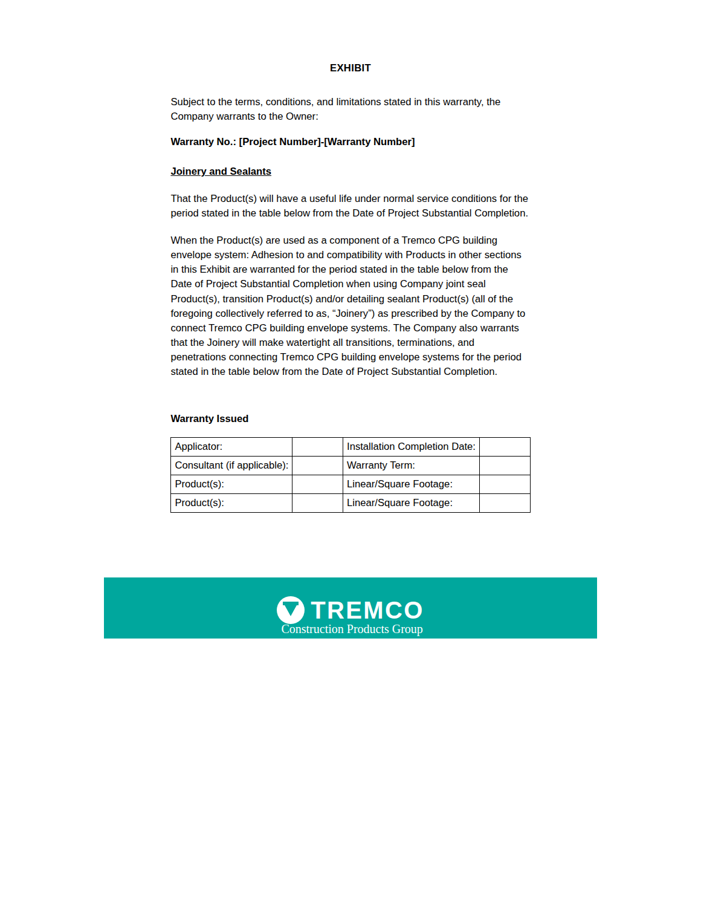EXHIBIT
Subject to the terms, conditions, and limitations stated in this warranty, the Company warrants to the Owner:
Warranty No.: [Project Number]-[Warranty Number]
Joinery and Sealants
That the Product(s) will have a useful life under normal service conditions for the period stated in the table below from the Date of Project Substantial Completion.
When the Product(s) are used as a component of a Tremco CPG building envelope system: Adhesion to and compatibility with Products in other sections in this Exhibit are warranted for the period stated in the table below from the Date of Project Substantial Completion when using Company joint seal Product(s), transition Product(s) and/or detailing sealant Product(s) (all of the foregoing collectively referred to as, “Joinery”) as prescribed by the Company to connect Tremco CPG building envelope systems. The Company also warrants that the Joinery will make watertight all transitions, terminations, and penetrations connecting Tremco CPG building envelope systems for the period stated in the table below from the Date of Project Substantial Completion.
Warranty Issued
| Applicator: | | Installation Completion Date: | |
| Consultant (if applicable): | | Warranty Term: | |
| Product(s): | | Linear/Square Footage: | |
| Product(s): | | Linear/Square Footage: | |
TREMCO
Construction Products Group